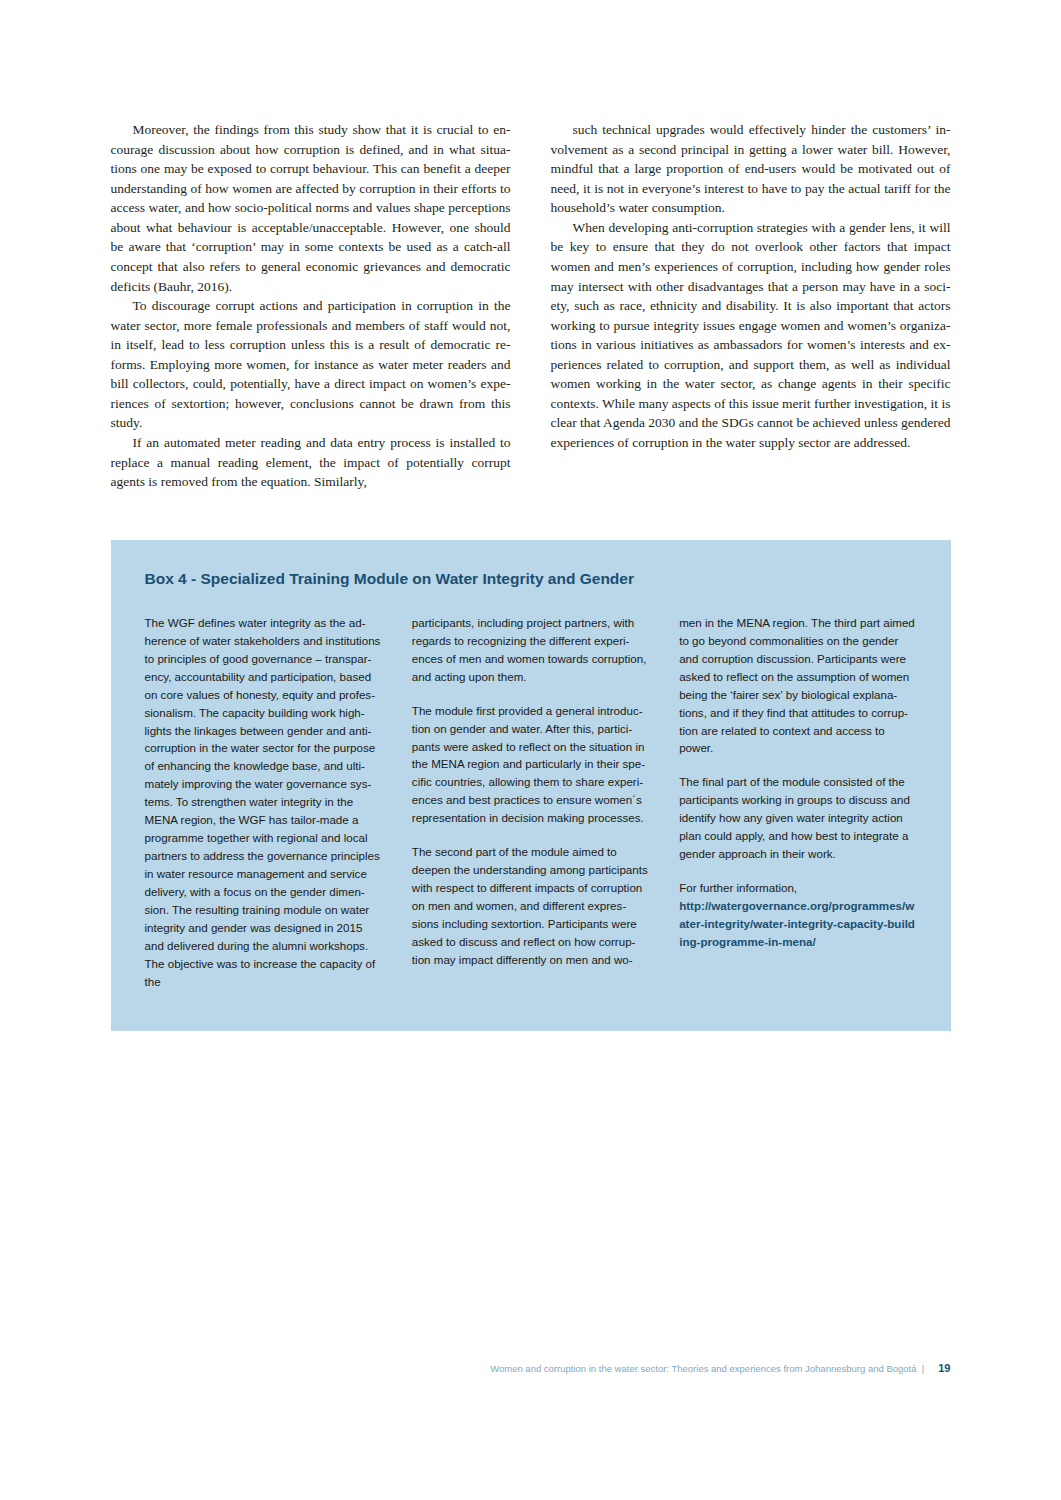Moreover, the findings from this study show that it is crucial to encourage discussion about how corruption is defined, and in what situations one may be exposed to corrupt behaviour. This can benefit a deeper understanding of how women are affected by corruption in their efforts to access water, and how socio-political norms and values shape perceptions about what behaviour is acceptable/unacceptable. However, one should be aware that ‘corruption’ may in some contexts be used as a catch-all concept that also refers to general economic grievances and democratic deficits (Bauhr, 2016).
To discourage corrupt actions and participation in corruption in the water sector, more female professionals and members of staff would not, in itself, lead to less corruption unless this is a result of democratic reforms. Employing more women, for instance as water meter readers and bill collectors, could, potentially, have a direct impact on women’s experiences of sextortion; however, conclusions cannot be drawn from this study.
If an automated meter reading and data entry process is installed to replace a manual reading element, the impact of potentially corrupt agents is removed from the equation. Similarly,
such technical upgrades would effectively hinder the customers’ involvement as a second principal in getting a lower water bill. However, mindful that a large proportion of end-users would be motivated out of need, it is not in everyone’s interest to have to pay the actual tariff for the household’s water consumption.
When developing anti-corruption strategies with a gender lens, it will be key to ensure that they do not overlook other factors that impact women and men’s experiences of corruption, including how gender roles may intersect with other disadvantages that a person may have in a society, such as race, ethnicity and disability. It is also important that actors working to pursue integrity issues engage women and women’s organizations in various initiatives as ambassadors for women’s interests and experiences related to corruption, and support them, as well as individual women working in the water sector, as change agents in their specific contexts. While many aspects of this issue merit further investigation, it is clear that Agenda 2030 and the SDGs cannot be achieved unless gendered experiences of corruption in the water supply sector are addressed.
Box 4 - Specialized Training Module on Water Integrity and Gender
The WGF defines water integrity as the adherence of water stakeholders and institutions to principles of good governance – transparency, accountability and participation, based on core values of honesty, equity and professionalism. The capacity building work highlights the linkages between gender and anti-corruption in the water sector for the purpose of enhancing the knowledge base, and ultimately improving the water governance systems. To strengthen water integrity in the MENA region, the WGF has tailor-made a programme together with regional and local partners to address the governance principles in water resource management and service delivery, with a focus on the gender dimension. The resulting training module on water integrity and gender was designed in 2015 and delivered during the alumni workshops. The objective was to increase the capacity of the
participants, including project partners, with regards to recognizing the different experiences of men and women towards corruption, and acting upon them.
The module first provided a general introduction on gender and water. After this, participants were asked to reflect on the situation in the MENA region and particularly in their specific countries, allowing them to share experiences and best practices to ensure women´s representation in decision making processes.
The second part of the module aimed to deepen the understanding among participants with respect to different impacts of corruption on men and women, and different expressions including sextortion. Participants were asked to discuss and reflect on how corruption may impact differently on men and wo-
men in the MENA region. The third part aimed to go beyond commonalities on the gender and corruption discussion. Participants were asked to reflect on the assumption of women being the ‘fairer sex’ by biological explanations, and if they find that attitudes to corruption are related to context and access to power.
The final part of the module consisted of the participants working in groups to discuss and identify how any given water integrity action plan could apply, and how best to integrate a gender approach in their work.
For further information,
http://watergovernance.org/programmes/water-integrity/water-integrity-capacity-building-programme-in-mena/
Women and corruption in the water sector: Theories and experiences from Johannesburg and Bogotá | 19